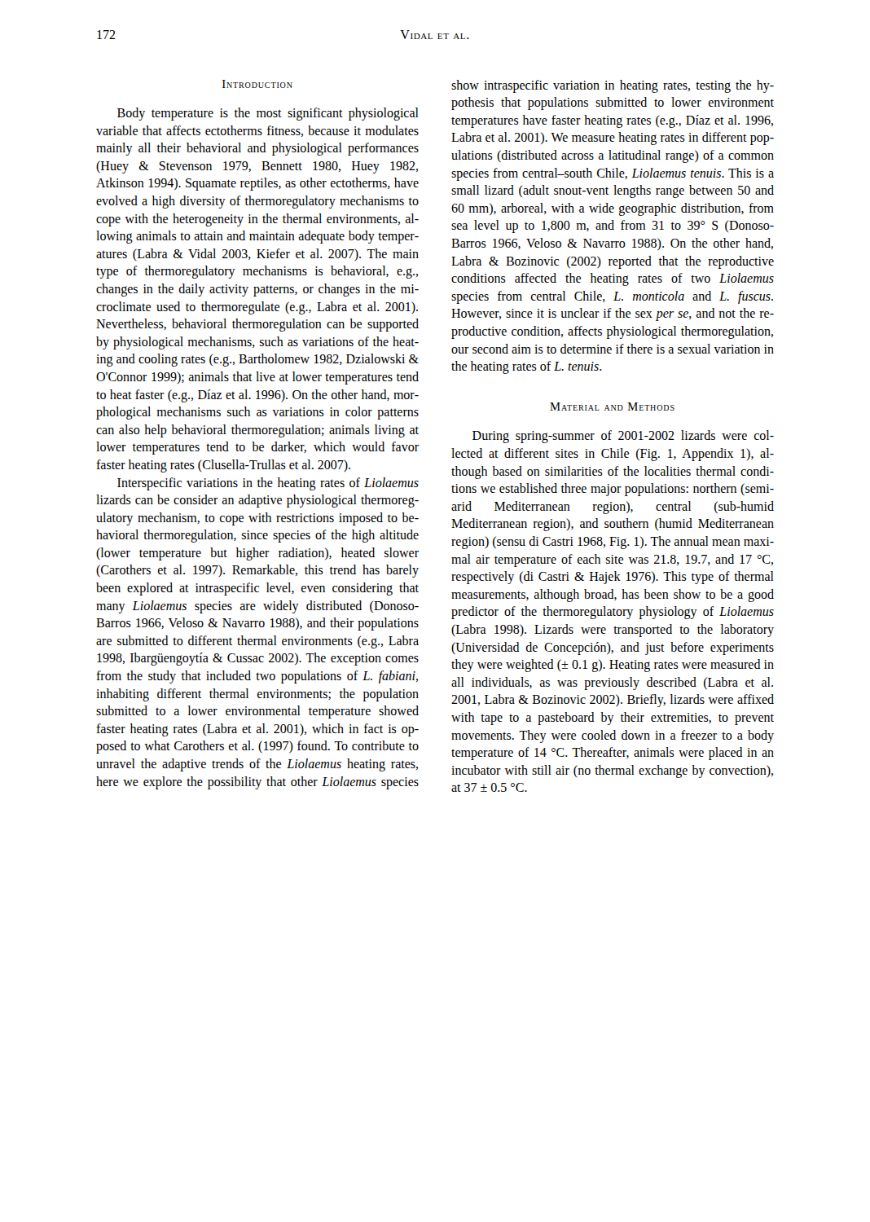172 Vidal et al. 172
Introduction
Body temperature is the most significant physiological variable that affects ectotherms fitness, because it modulates mainly all their behavioral and physiological performances (Huey & Stevenson 1979, Bennett 1980, Huey 1982, Atkinson 1994). Squamate reptiles, as other ectotherms, have evolved a high diversity of thermoregulatory mechanisms to cope with the heterogeneity in the thermal environments, allowing animals to attain and maintain adequate body temperatures (Labra & Vidal 2003, Kiefer et al. 2007). The main type of thermoregulatory mechanisms is behavioral, e.g., changes in the daily activity patterns, or changes in the microclimate used to thermoregulate (e.g., Labra et al. 2001). Nevertheless, behavioral thermoregulation can be supported by physiological mechanisms, such as variations of the heating and cooling rates (e.g., Bartholomew 1982, Dzialowski & O'Connor 1999); animals that live at lower temperatures tend to heat faster (e.g., Díaz et al. 1996). On the other hand, morphological mechanisms such as variations in color patterns can also help behavioral thermoregulation; animals living at lower temperatures tend to be darker, which would favor faster heating rates (Clusella-Trullas et al. 2007).
Interspecific variations in the heating rates of Liolaemus lizards can be consider an adaptive physiological thermoregulatory mechanism, to cope with restrictions imposed to behavioral thermoregulation, since species of the high altitude (lower temperature but higher radiation), heated slower (Carothers et al. 1997). Remarkable, this trend has barely been explored at intraspecific level, even considering that many Liolaemus species are widely distributed (Donoso-Barros 1966, Veloso & Navarro 1988), and their populations are submitted to different thermal environments (e.g., Labra 1998, Ibargüengoytía & Cussac 2002). The exception comes from the study that included two populations of L. fabiani, inhabiting different thermal environments; the population submitted to a lower environmental temperature showed faster heating rates (Labra et al. 2001), which in fact is opposed to what Carothers et al. (1997) found. To contribute to unravel the adaptive trends of the Liolaemus heating rates, here we explore the possibility that other Liolaemus species show intraspecific variation in heating rates, testing the hypothesis that populations submitted to lower environment temperatures have faster heating rates (e.g., Díaz et al. 1996, Labra et al. 2001). We measure heating rates in different populations (distributed across a latitudinal range) of a common species from central–south Chile, Liolaemus tenuis. This is a small lizard (adult snout-vent lengths range between 50 and 60 mm), arboreal, with a wide geographic distribution, from sea level up to 1,800 m, and from 31 to 39° S (Donoso-Barros 1966, Veloso & Navarro 1988). On the other hand, Labra & Bozinovic (2002) reported that the reproductive conditions affected the heating rates of two Liolaemus species from central Chile, L. monticola and L. fuscus. However, since it is unclear if the sex per se, and not the reproductive condition, affects physiological thermoregulation, our second aim is to determine if there is a sexual variation in the heating rates of L. tenuis.
Material and Methods
During spring-summer of 2001-2002 lizards were collected at different sites in Chile (Fig. 1, Appendix 1), although based on similarities of the localities thermal conditions we established three major populations: northern (semi-arid Mediterranean region), central (sub-humid Mediterranean region), and southern (humid Mediterranean region) (sensu di Castri 1968, Fig. 1). The annual mean maximal air temperature of each site was 21.8, 19.7, and 17 °C, respectively (di Castri & Hajek 1976). This type of thermal measurements, although broad, has been show to be a good predictor of the thermoregulatory physiology of Liolaemus (Labra 1998). Lizards were transported to the laboratory (Universidad de Concepción), and just before experiments they were weighted (± 0.1 g). Heating rates were measured in all individuals, as was previously described (Labra et al. 2001, Labra & Bozinovic 2002). Briefly, lizards were affixed with tape to a pasteboard by their extremities, to prevent movements. They were cooled down in a freezer to a body temperature of 14 °C. Thereafter, animals were placed in an incubator with still air (no thermal exchange by convection), at 37 ± 0.5 °C.